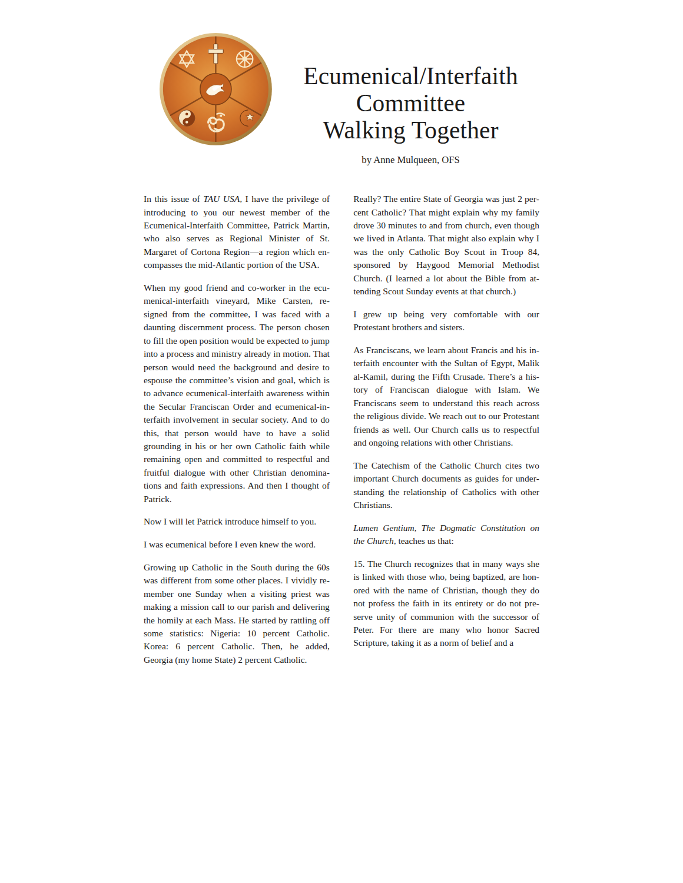Ecumenical/Interfaith Committee
Walking Together
by Anne Mulqueen, OFS
In this issue of TAU USA, I have the privilege of introducing to you our newest member of the Ecumenical-Interfaith Committee, Patrick Martin, who also serves as Regional Minister of St. Margaret of Cortona Region—a region which encompasses the mid-Atlantic portion of the USA.
When my good friend and co-worker in the ecumenical-interfaith vineyard, Mike Carsten, resigned from the committee, I was faced with a daunting discernment process. The person chosen to fill the open position would be expected to jump into a process and ministry already in motion. That person would need the background and desire to espouse the committee’s vision and goal, which is to advance ecumenical-interfaith awareness within the Secular Franciscan Order and ecumenical-interfaith involvement in secular society. And to do this, that person would have to have a solid grounding in his or her own Catholic faith while remaining open and committed to respectful and fruitful dialogue with other Christian denominations and faith expressions. And then I thought of Patrick.
Now I will let Patrick introduce himself to you.
I was ecumenical before I even knew the word.
Growing up Catholic in the South during the 60s was different from some other places. I vividly remember one Sunday when a visiting priest was making a mission call to our parish and delivering the homily at each Mass. He started by rattling off some statistics: Nigeria: 10 percent Catholic. Korea: 6 percent Catholic. Then, he added, Georgia (my home State) 2 percent Catholic.
Really? The entire State of Georgia was just 2 percent Catholic? That might explain why my family drove 30 minutes to and from church, even though we lived in Atlanta. That might also explain why I was the only Catholic Boy Scout in Troop 84, sponsored by Haygood Memorial Methodist Church. (I learned a lot about the Bible from attending Scout Sunday events at that church.)
I grew up being very comfortable with our Protestant brothers and sisters.
As Franciscans, we learn about Francis and his interfaith encounter with the Sultan of Egypt, Malik al-Kamil, during the Fifth Crusade. There’s a history of Franciscan dialogue with Islam. We Franciscans seem to understand this reach across the religious divide. We reach out to our Protestant friends as well. Our Church calls us to respectful and ongoing relations with other Christians.
The Catechism of the Catholic Church cites two important Church documents as guides for understanding the relationship of Catholics with other Christians.
Lumen Gentium, The Dogmatic Constitution on the Church, teaches us that:
15. The Church recognizes that in many ways she is linked with those who, being baptized, are honored with the name of Christian, though they do not profess the faith in its entirety or do not preserve unity of communion with the successor of Peter. For there are many who honor Sacred Scripture, taking it as a norm of belief and a